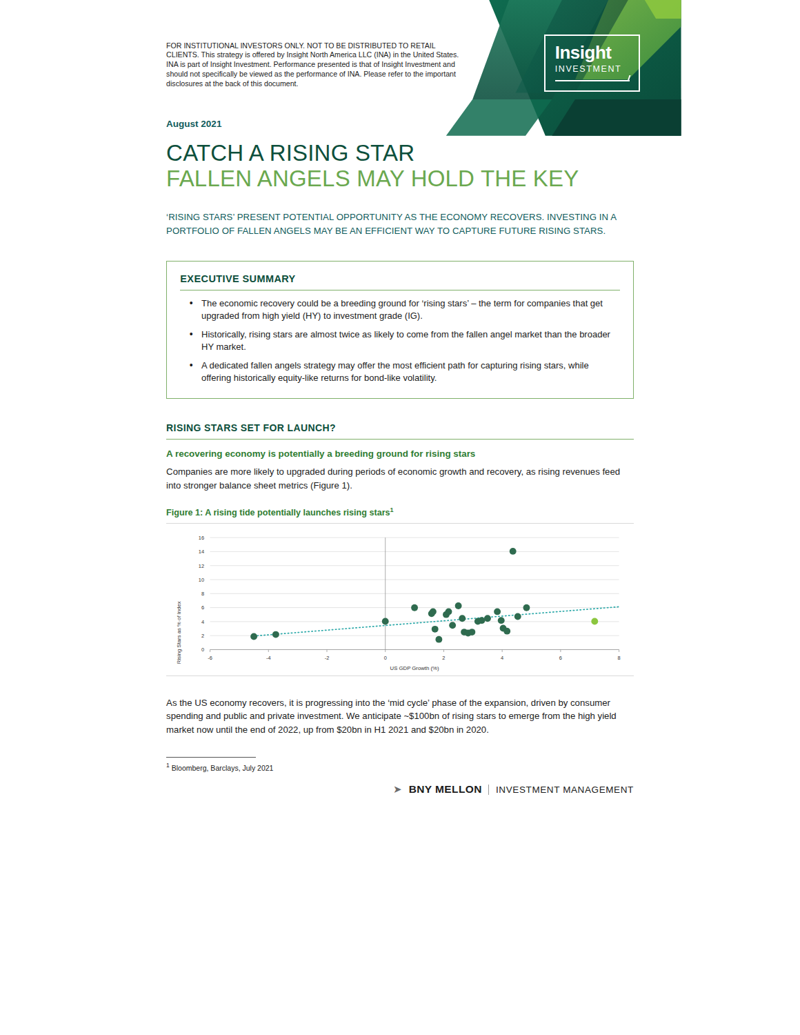Insight
INVESTMENT
FOR INSTITUTIONAL INVESTORS ONLY. NOT TO BE DISTRIBUTED TO RETAIL CLIENTS. This strategy is offered by Insight North America LLC (INA) in the United States. INA is part of Insight Investment. Performance presented is that of Insight Investment and should not specifically be viewed as the performance of INA. Please refer to the important disclosures at the back of this document.
August 2021
CATCH A RISING STAR FALLEN ANGELS MAY HOLD THE KEY
‘RISING STARS’ PRESENT POTENTIAL OPPORTUNITY AS THE ECONOMY RECOVERS. INVESTING IN A PORTFOLIO OF FALLEN ANGELS MAY BE AN EFFICIENT WAY TO CAPTURE FUTURE RISING STARS.
EXECUTIVE SUMMARY
The economic recovery could be a breeding ground for ‘rising stars’ – the term for companies that get upgraded from high yield (HY) to investment grade (IG).
Historically, rising stars are almost twice as likely to come from the fallen angel market than the broader HY market.
A dedicated fallen angels strategy may offer the most efficient path for capturing rising stars, while offering historically equity-like returns for bond-like volatility.
RISING STARS SET FOR LAUNCH?
A recovering economy is potentially a breeding ground for rising stars
Companies are more likely to upgraded during periods of economic growth and recovery, as rising revenues feed into stronger balance sheet metrics (Figure 1).
Figure 1: A rising tide potentially launches rising stars1
16 14 12 10 8 6 4 2 0 Rising Stars as % of Index -6 -4 -2 0 2 4 6 8 US GDP Growth (%)
As the US economy recovers, it is progressing into the ‘mid cycle’ phase of the expansion, driven by consumer spending and public and private investment. We anticipate ~$100bn of rising stars to emerge from the high yield market now until the end of 2022, up from $20bn in H1 2021 and $20bn in 2020.
1 Bloomberg, Barclays, July 2021
➤ BNY MELLON INVESTMENT MANAGEMENT